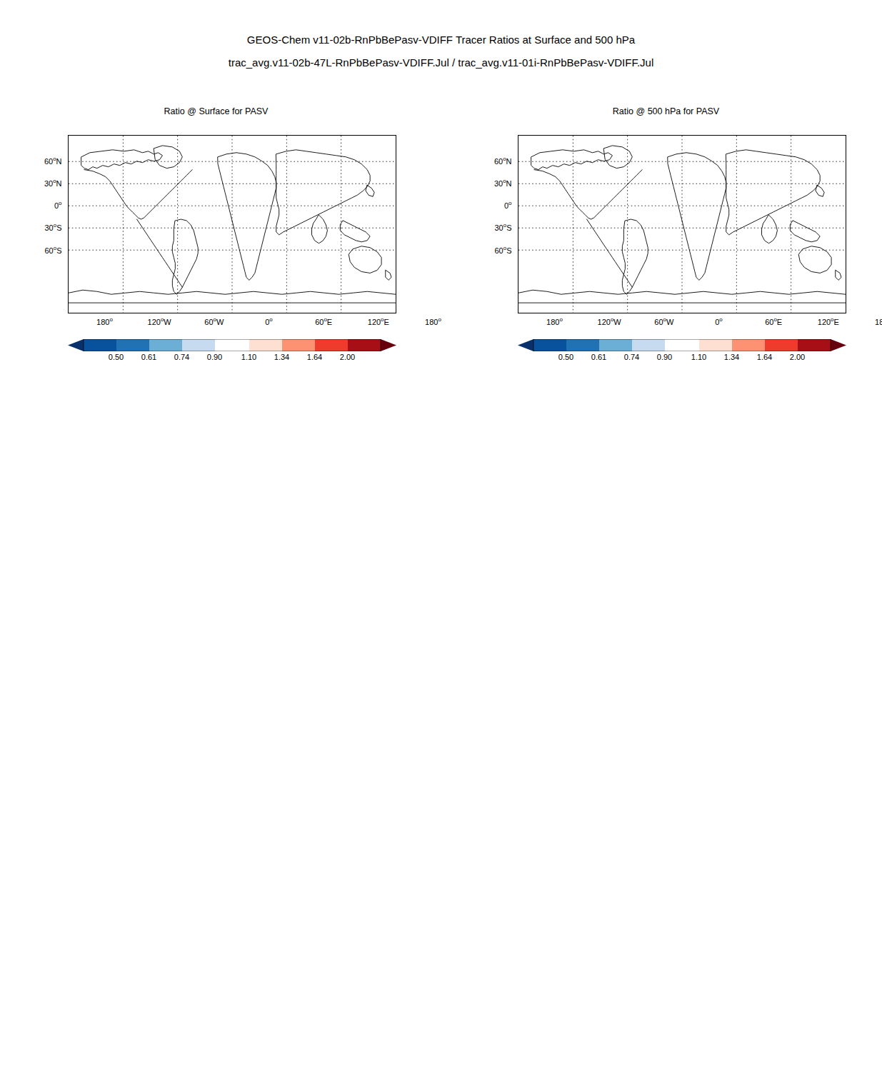GEOS-Chem v11-02b-RnPbBePasv-VDIFF Tracer Ratios at Surface and 500 hPa
trac_avg.v11-02b-47L-RnPbBePasv-VDIFF.Jul / trac_avg.v11-01i-RnPbBePasv-VDIFF.Jul
Ratio @ Surface for PASV
60oN 30oN 0o 30oS 60oS
180o 120oW 60oW 0o 60oE 120oE 180o
0.50 0.61 0.74 0.90 1.10 1.34 1.64 2.00
Ratio @ 500 hPa for PASV
60oN 30oN 0o 30oS 60oS
180o 120oW 60oW 0o 60oE 120oE 180o
0.50 0.61 0.74 0.90 1.10 1.34 1.64 2.00